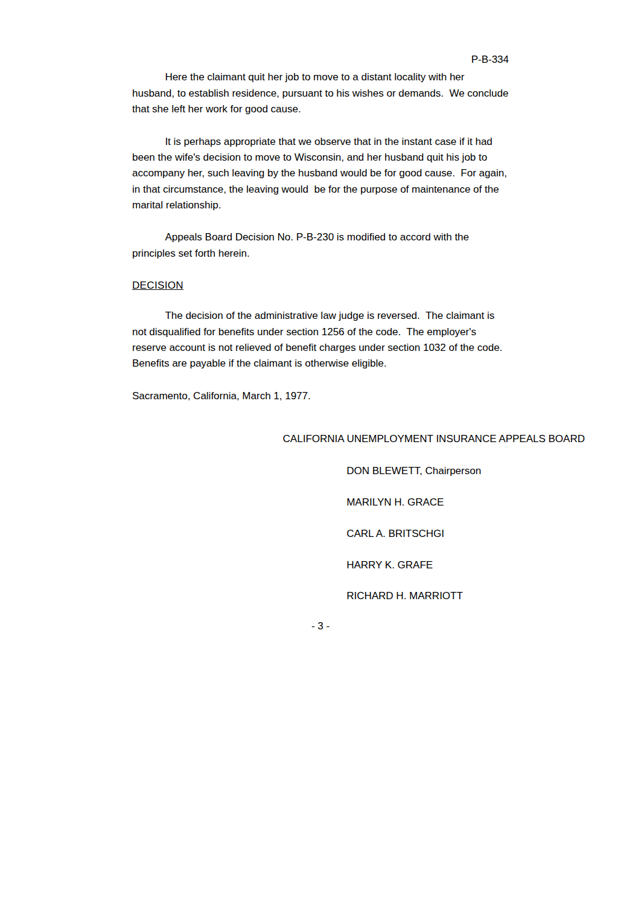P-B-334
Here the claimant quit her job to move to a distant locality with her husband, to establish residence, pursuant to his wishes or demands. We conclude that she left her work for good cause.
It is perhaps appropriate that we observe that in the instant case if it had been the wife's decision to move to Wisconsin, and her husband quit his job to accompany her, such leaving by the husband would be for good cause. For again, in that circumstance, the leaving would be for the purpose of maintenance of the marital relationship.
Appeals Board Decision No. P-B-230 is modified to accord with the principles set forth herein.
DECISION
The decision of the administrative law judge is reversed. The claimant is not disqualified for benefits under section 1256 of the code. The employer's reserve account is not relieved of benefit charges under section 1032 of the code. Benefits are payable if the claimant is otherwise eligible.
Sacramento, California, March 1, 1977.
CALIFORNIA UNEMPLOYMENT INSURANCE APPEALS BOARD
DON BLEWETT, Chairperson
MARILYN H. GRACE
CARL A. BRITSCHGI
HARRY K. GRAFE
RICHARD H. MARRIOTT
- 3 -